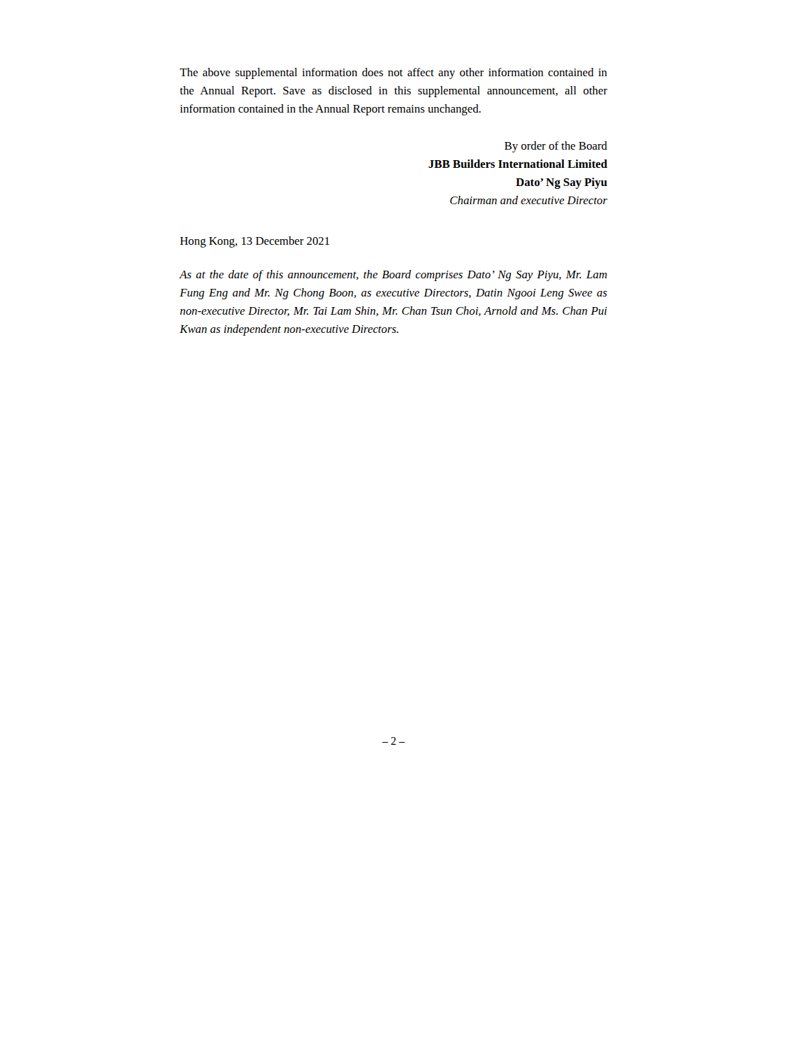The above supplemental information does not affect any other information contained in the Annual Report. Save as disclosed in this supplemental announcement, all other information contained in the Annual Report remains unchanged.
By order of the Board JBB Builders International Limited Dato’ Ng Say Piyu Chairman and executive Director
Hong Kong, 13 December 2021
As at the date of this announcement, the Board comprises Dato’ Ng Say Piyu, Mr. Lam Fung Eng and Mr. Ng Chong Boon, as executive Directors, Datin Ngooi Leng Swee as non-executive Director, Mr. Tai Lam Shin, Mr. Chan Tsun Choi, Arnold and Ms. Chan Pui Kwan as independent non-executive Directors.
– 2 –